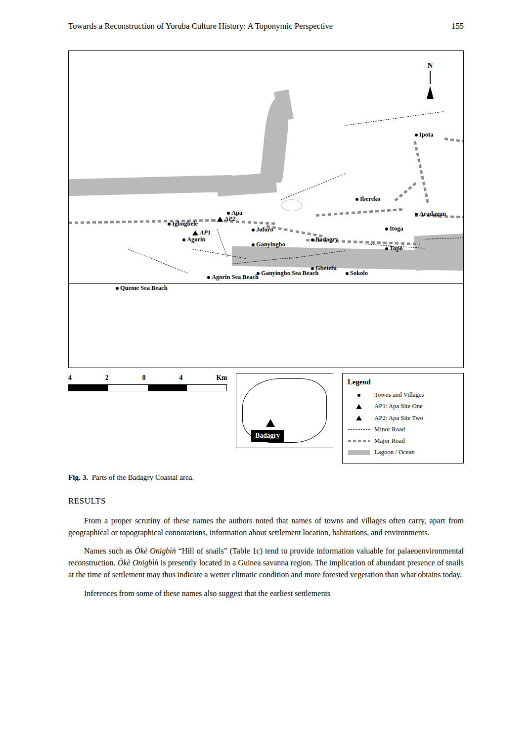Towards a Reconstruction of Yoruba Culture History: A Toponymic Perspective 155
N
Ipota
Ibereko
Aradagun
Itoga
Ajido
Topo
Badagry
Joforo
Ganyingbo
Apa
Igbogbele
Agorin
Gbetefu
Sokolo
Agorin Sea Beach
Ganyingbo Sea Beach
Queme Sea Beach
AP2
AP1
4204 Km
Badagry
Legend
Towns and Villages
AP1: Apa Site One
AP2: Apa Site Two
Minor Road
Major Road
Lagoon / Ocean
Fig. 3. Parts of the Badagry Coastal area.
RESULTS
From a proper scrutiny of these names the authors noted that names of towns and villages often carry, apart from geographical or topographical connotations, information about settlement location, habitations, and environments.
Names such as Òkè Onigbìǹ “Hill of snails” (Table 1c) tend to provide information valuable for palaeoenvironmental reconstruction. Òkè Onigbìǹ is presently located in a Guinea savanna region. The implication of abundant presence of snails at the time of settlement may thus indicate a wetter climatic condition and more forested vegetation than what obtains today.
Inferences from some of these names also suggest that the earliest settlements